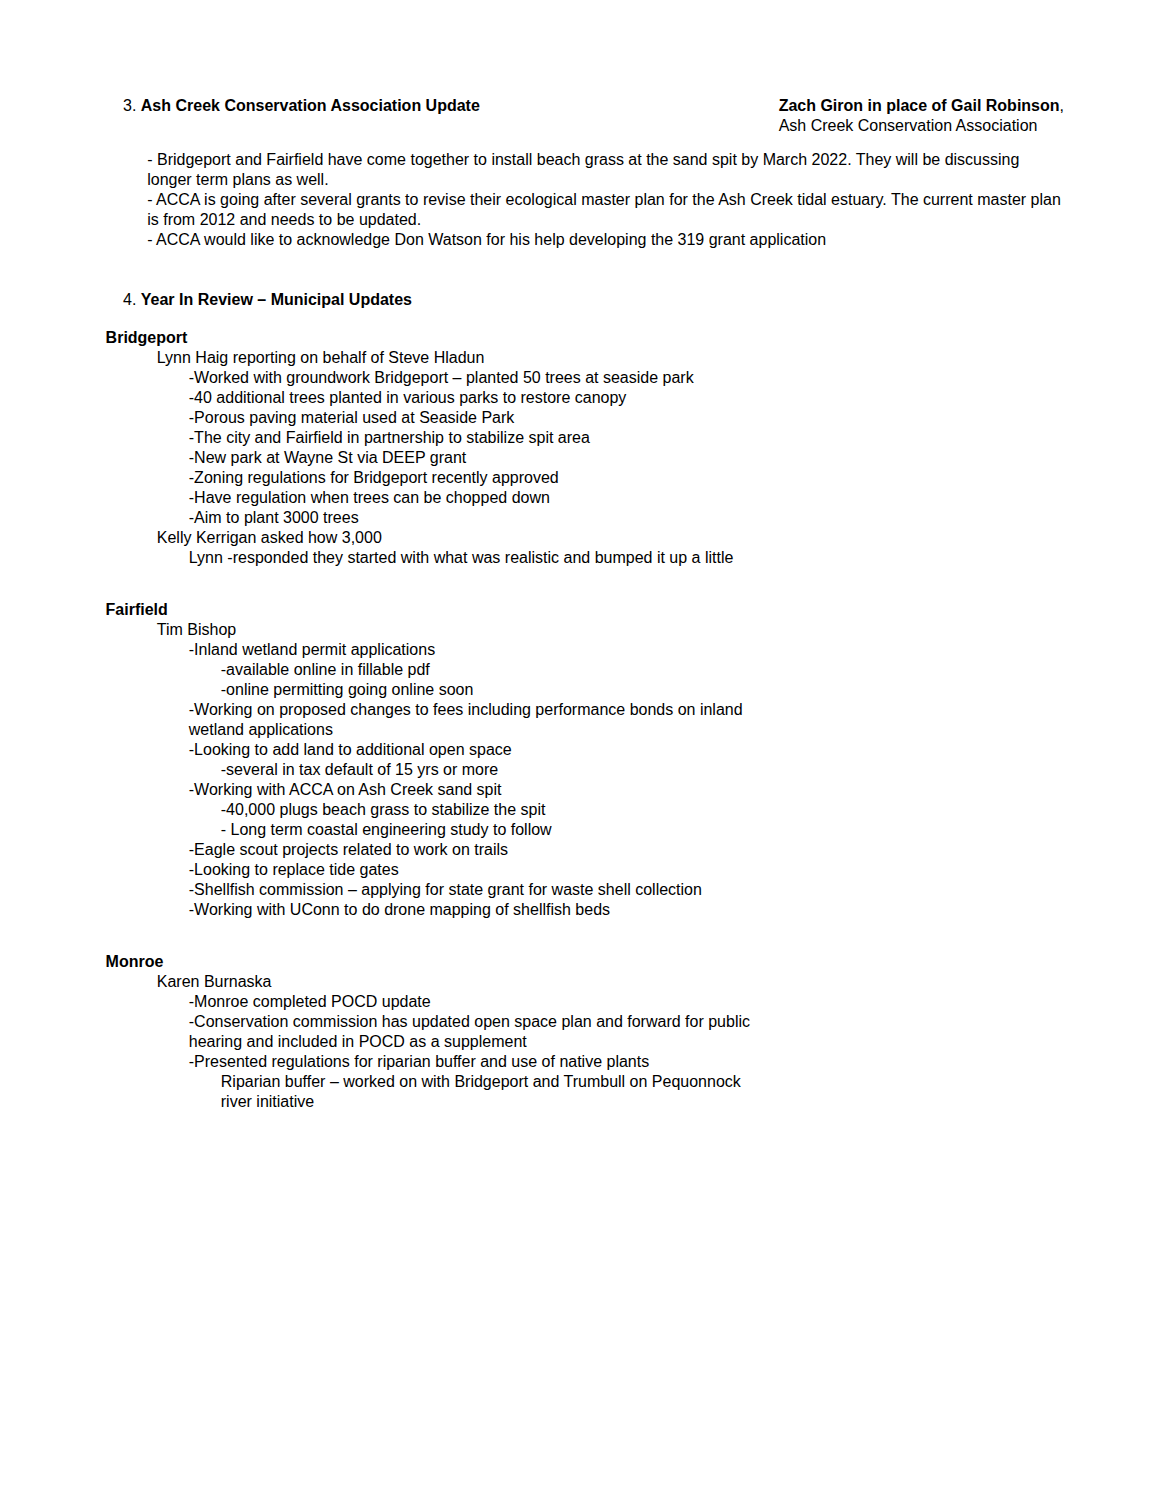Ash Creek Conservation Association Update Zach Giron in place of Gail Robinson,
Ash Creek Conservation Association
- Bridgeport and Fairfield have come together to install beach grass at the sand spit by March 2022. They will be discussing longer term plans as well.
- ACCA is going after several grants to revise their ecological master plan for the Ash Creek tidal estuary. The current master plan is from 2012 and needs to be updated.
- ACCA would like to acknowledge Don Watson for his help developing the 319 grant application
Year In Review – Municipal Updates
Bridgeport
Lynn Haig reporting on behalf of Steve Hladun
-Worked with groundwork Bridgeport – planted 50 trees at seaside park
-40 additional trees planted in various parks to restore canopy
-Porous paving material used at Seaside Park
-The city and Fairfield in partnership to stabilize spit area
-New park at Wayne St via DEEP grant
-Zoning regulations for Bridgeport recently approved
-Have regulation when trees can be chopped down
-Aim to plant 3000 trees
Kelly Kerrigan asked how 3,000
Lynn -responded they started with what was realistic and bumped it up a little
Fairfield
Tim Bishop
-Inland wetland permit applications
-available online in fillable pdf
-online permitting going online soon
-Working on proposed changes to fees including performance bonds on inland
wetland applications
-Looking to add land to additional open space
-several in tax default of 15 yrs or more
-Working with ACCA on Ash Creek sand spit
-40,000 plugs beach grass to stabilize the spit
- Long term coastal engineering study to follow
-Eagle scout projects related to work on trails
-Looking to replace tide gates
-Shellfish commission – applying for state grant for waste shell collection
-Working with UConn to do drone mapping of shellfish beds
Monroe
Karen Burnaska
-Monroe completed POCD update
-Conservation commission has updated open space plan and forward for public
hearing and included in POCD as a supplement
-Presented regulations for riparian buffer and use of native plants
Riparian buffer – worked on with Bridgeport and Trumbull on Pequonnock
river initiative